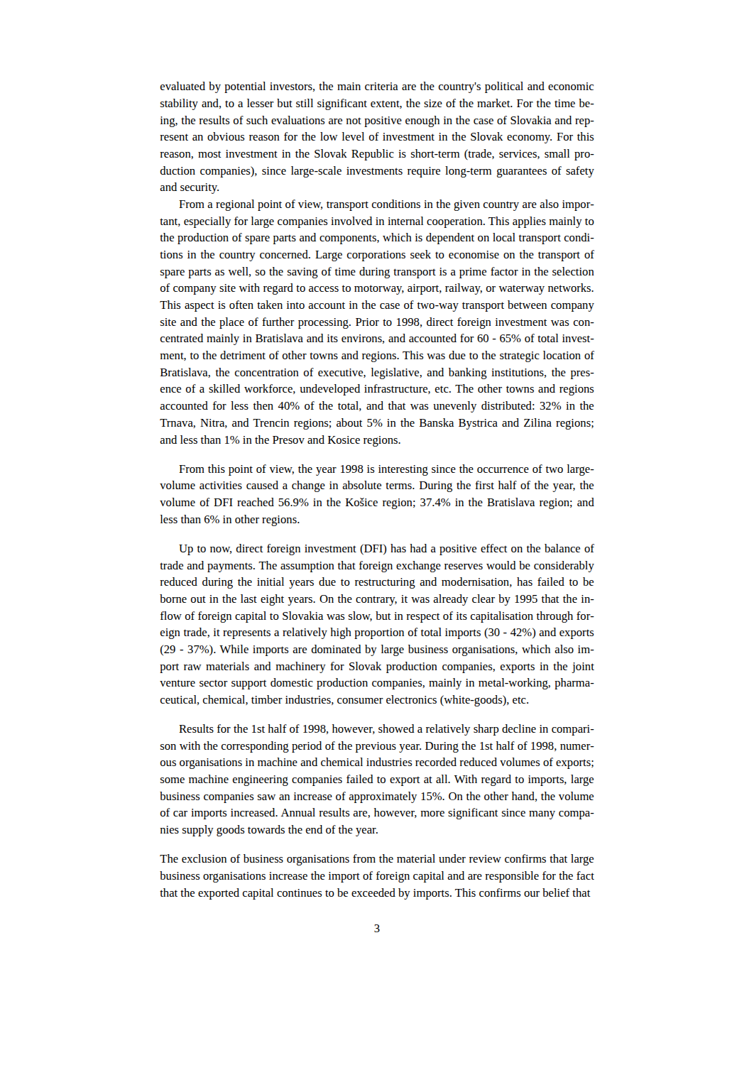evaluated by potential investors, the main criteria are the country's political and economic stability and, to a lesser but still significant extent, the size of the market. For the time being, the results of such evaluations are not positive enough in the case of Slovakia and represent an obvious reason for the low level of investment in the Slovak economy. For this reason, most investment in the Slovak Republic is short-term (trade, services, small production companies), since large-scale investments require long-term guarantees of safety and security.
From a regional point of view, transport conditions in the given country are also important, especially for large companies involved in internal cooperation. This applies mainly to the production of spare parts and components, which is dependent on local transport conditions in the country concerned. Large corporations seek to economise on the transport of spare parts as well, so the saving of time during transport is a prime factor in the selection of company site with regard to access to motorway, airport, railway, or waterway networks. This aspect is often taken into account in the case of two-way transport between company site and the place of further processing. Prior to 1998, direct foreign investment was concentrated mainly in Bratislava and its environs, and accounted for 60 - 65% of total investment, to the detriment of other towns and regions. This was due to the strategic location of Bratislava, the concentration of executive, legislative, and banking institutions, the presence of a skilled workforce, undeveloped infrastructure, etc. The other towns and regions accounted for less then 40% of the total, and that was unevenly distributed: 32% in the Trnava, Nitra, and Trencin regions; about 5% in the Banska Bystrica and Zilina regions; and less than 1% in the Presov and Kosice regions.
From this point of view, the year 1998 is interesting since the occurrence of two large-volume activities caused a change in absolute terms. During the first half of the year, the volume of DFI reached 56.9% in the Košice region; 37.4% in the Bratislava region; and less than 6% in other regions.
Up to now, direct foreign investment (DFI) has had a positive effect on the balance of trade and payments. The assumption that foreign exchange reserves would be considerably reduced during the initial years due to restructuring and modernisation, has failed to be borne out in the last eight years. On the contrary, it was already clear by 1995 that the inflow of foreign capital to Slovakia was slow, but in respect of its capitalisation through foreign trade, it represents a relatively high proportion of total imports (30 - 42%) and exports (29 - 37%). While imports are dominated by large business organisations, which also import raw materials and machinery for Slovak production companies, exports in the joint venture sector support domestic production companies, mainly in metal-working, pharmaceutical, chemical, timber industries, consumer electronics (white-goods), etc.
Results for the 1st half of 1998, however, showed a relatively sharp decline in comparison with the corresponding period of the previous year. During the 1st half of 1998, numerous organisations in machine and chemical industries recorded reduced volumes of exports; some machine engineering companies failed to export at all. With regard to imports, large business companies saw an increase of approximately 15%. On the other hand, the volume of car imports increased. Annual results are, however, more significant since many companies supply goods towards the end of the year.
The exclusion of business organisations from the material under review confirms that large business organisations increase the import of foreign capital and are responsible for the fact that the exported capital continues to be exceeded by imports. This confirms our belief that
3